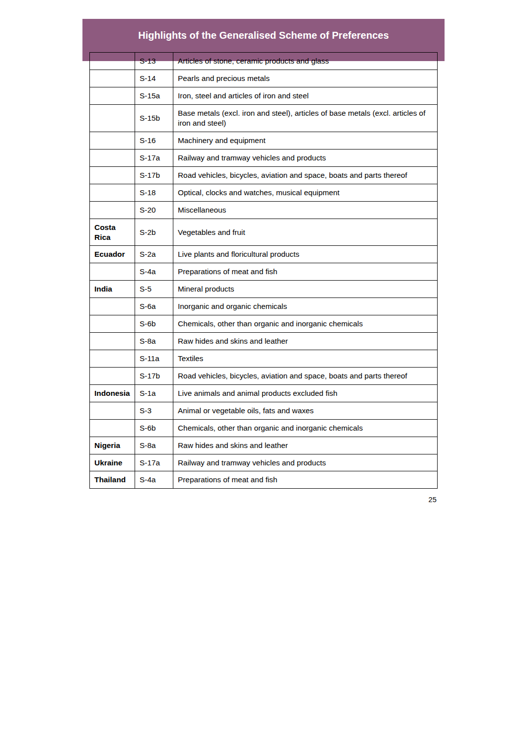Highlights of the Generalised Scheme of Preferences
| | S-13 | Articles of stone, ceramic products and glass |
| | S-14 | Pearls and precious metals |
| | S-15a | Iron, steel and articles of iron and steel |
| | S-15b | Base metals (excl. iron and steel), articles of base metals (excl. articles of iron and steel) |
| | S-16 | Machinery and equipment |
| | S-17a | Railway and tramway vehicles and products |
| | S-17b | Road vehicles, bicycles, aviation and space, boats and parts thereof |
| | S-18 | Optical, clocks and watches, musical equipment |
| | S-20 | Miscellaneous |
| Costa Rica | S-2b | Vegetables and fruit |
| Ecuador | S-2a | Live plants and floricultural products |
| | S-4a | Preparations of meat and fish |
| India | S-5 | Mineral products |
| | S-6a | Inorganic and organic chemicals |
| | S-6b | Chemicals, other than organic and inorganic chemicals |
| | S-8a | Raw hides and skins and leather |
| | S-11a | Textiles |
| | S-17b | Road vehicles, bicycles, aviation and space, boats and parts thereof |
| Indonesia | S-1a | Live animals and animal products excluded fish |
| | S-3 | Animal or vegetable oils, fats and waxes |
| | S-6b | Chemicals, other than organic and inorganic chemicals |
| Nigeria | S-8a | Raw hides and skins and leather |
| Ukraine | S-17a | Railway and tramway vehicles and products |
| Thailand | S-4a | Preparations of meat and fish |
25